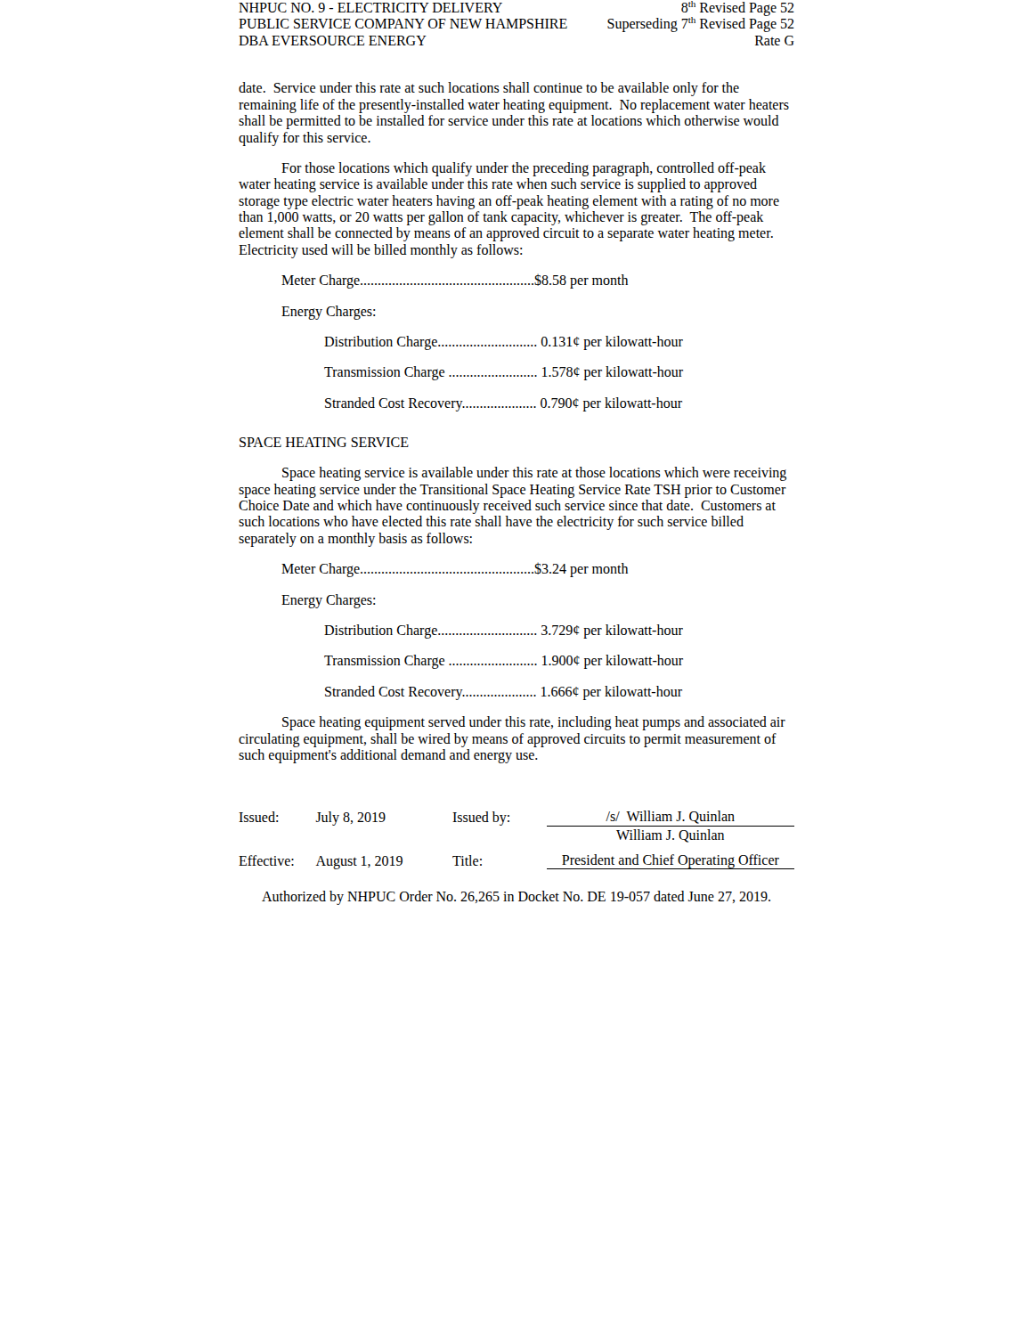NHPUC NO. 9 - ELECTRICITY DELIVERY 8th Revised Page 52
PUBLIC SERVICE COMPANY OF NEW HAMPSHIRE Superseding 7th Revised Page 52
DBA EVERSOURCE ENERGY Rate G
date. Service under this rate at such locations shall continue to be available only for the remaining life of the presently-installed water heating equipment. No replacement water heaters shall be permitted to be installed for service under this rate at locations which otherwise would qualify for this service.
For those locations which qualify under the preceding paragraph, controlled off-peak water heating service is available under this rate when such service is supplied to approved storage type electric water heaters having an off-peak heating element with a rating of no more than 1,000 watts, or 20 watts per gallon of tank capacity, whichever is greater. The off-peak element shall be connected by means of an approved circuit to a separate water heating meter. Electricity used will be billed monthly as follows:
Meter Charge.................................................$8.58 per month
Energy Charges:
Distribution Charge............................ 0.131¢ per kilowatt-hour
Transmission Charge ......................... 1.578¢ per kilowatt-hour
Stranded Cost Recovery..................... 0.790¢ per kilowatt-hour
SPACE HEATING SERVICE
Space heating service is available under this rate at those locations which were receiving space heating service under the Transitional Space Heating Service Rate TSH prior to Customer Choice Date and which have continuously received such service since that date. Customers at such locations who have elected this rate shall have the electricity for such service billed separately on a monthly basis as follows:
Meter Charge.................................................$3.24 per month
Energy Charges:
Distribution Charge............................ 3.729¢ per kilowatt-hour
Transmission Charge ......................... 1.900¢ per kilowatt-hour
Stranded Cost Recovery..................... 1.666¢ per kilowatt-hour
Space heating equipment served under this rate, including heat pumps and associated air circulating equipment, shall be wired by means of approved circuits to permit measurement of such equipment's additional demand and energy use.
| Issued: | July 8, 2019 | Issued by: | /s/ William J. Quinlan |
| | | | William J. Quinlan |
| Effective: | August 1, 2019 | Title: | President and Chief Operating Officer |
Authorized by NHPUC Order No. 26,265 in Docket No. DE 19-057 dated June 27, 2019.